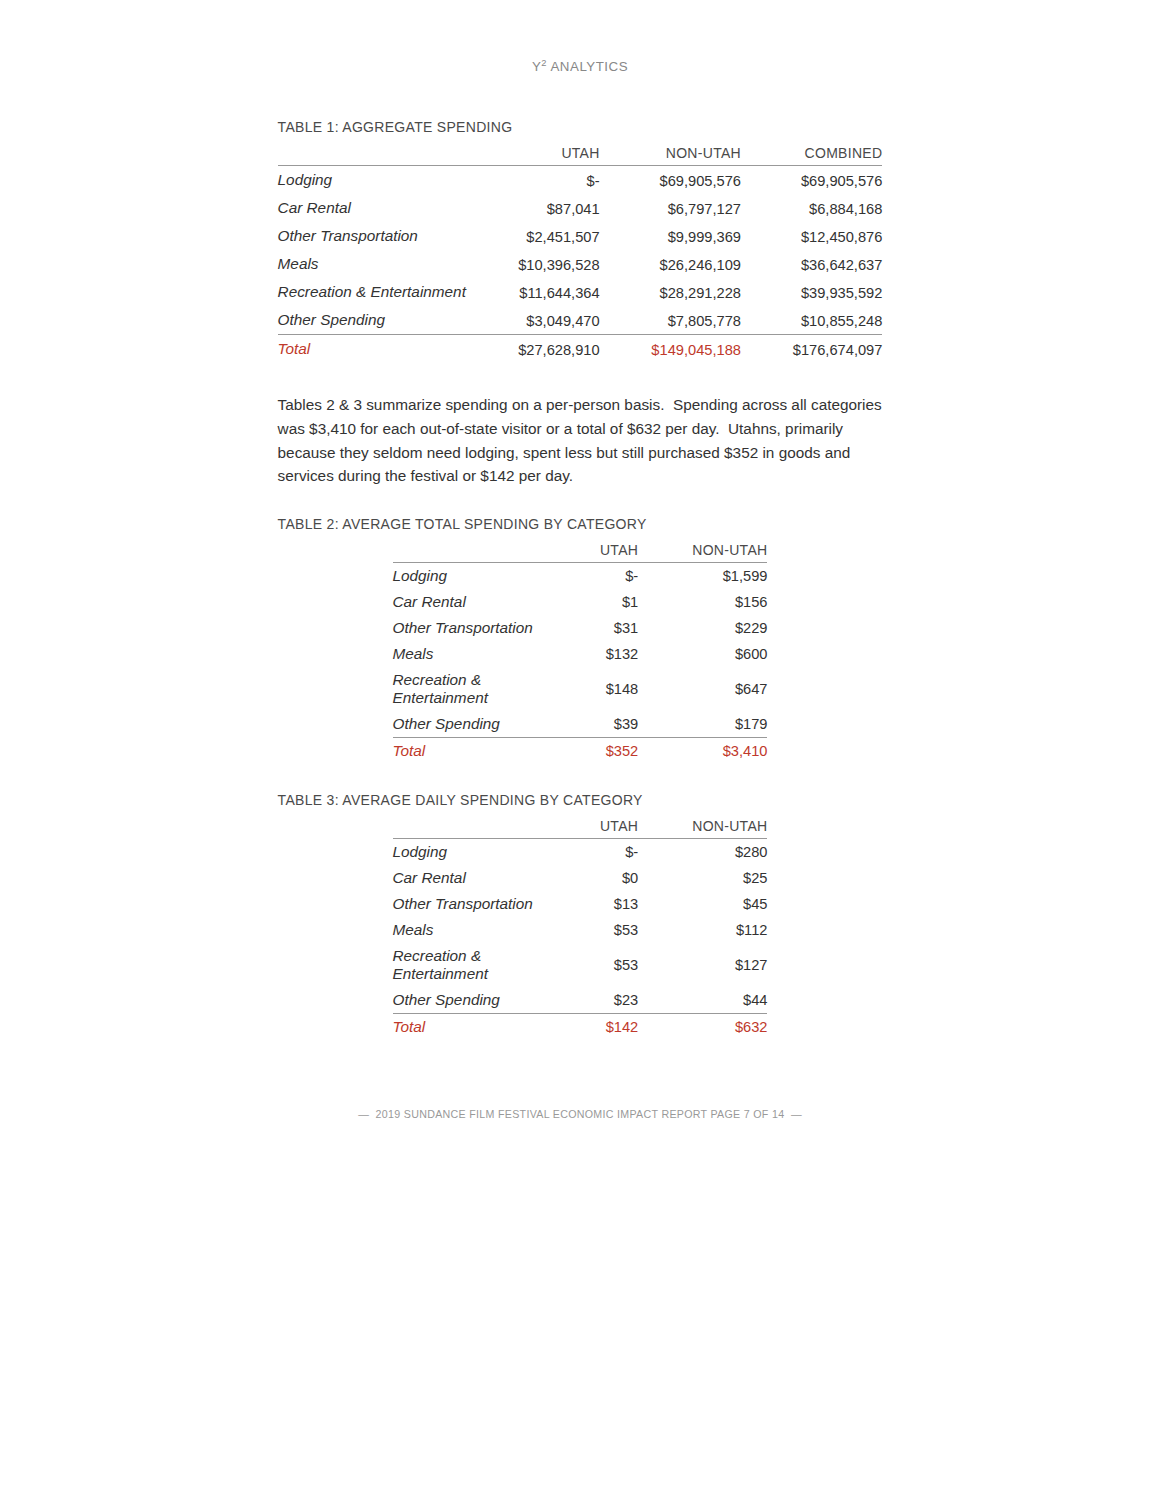Y2 ANALYTICS
TABLE 1: AGGREGATE SPENDING
| | UTAH | NON-UTAH | COMBINED |
| --- | --- | --- | --- |
| Lodging | $- | $69,905,576 | $69,905,576 |
| Car Rental | $87,041 | $6,797,127 | $6,884,168 |
| Other Transportation | $2,451,507 | $9,999,369 | $12,450,876 |
| Meals | $10,396,528 | $26,246,109 | $36,642,637 |
| Recreation & Entertainment | $11,644,364 | $28,291,228 | $39,935,592 |
| Other Spending | $3,049,470 | $7,805,778 | $10,855,248 |
| Total | $27,628,910 | $149,045,188 | $176,674,097 |
Tables 2 & 3 summarize spending on a per-person basis. Spending across all categories was $3,410 for each out-of-state visitor or a total of $632 per day. Utahns, primarily because they seldom need lodging, spent less but still purchased $352 in goods and services during the festival or $142 per day.
TABLE 2: AVERAGE TOTAL SPENDING BY CATEGORY
| | UTAH | NON-UTAH |
| --- | --- | --- |
| Lodging | $- | $1,599 |
| Car Rental | $1 | $156 |
| Other Transportation | $31 | $229 |
| Meals | $132 | $600 |
| Recreation & Entertainment | $148 | $647 |
| Other Spending | $39 | $179 |
| Total | $352 | $3,410 |
TABLE 3: AVERAGE DAILY SPENDING BY CATEGORY
| | UTAH | NON-UTAH |
| --- | --- | --- |
| Lodging | $- | $280 |
| Car Rental | $0 | $25 |
| Other Transportation | $13 | $45 |
| Meals | $53 | $112 |
| Recreation & Entertainment | $53 | $127 |
| Other Spending | $23 | $44 |
| Total | $142 | $632 |
— 2019 SUNDANCE FILM FESTIVAL ECONOMIC IMPACT REPORT PAGE 7 OF 14 —